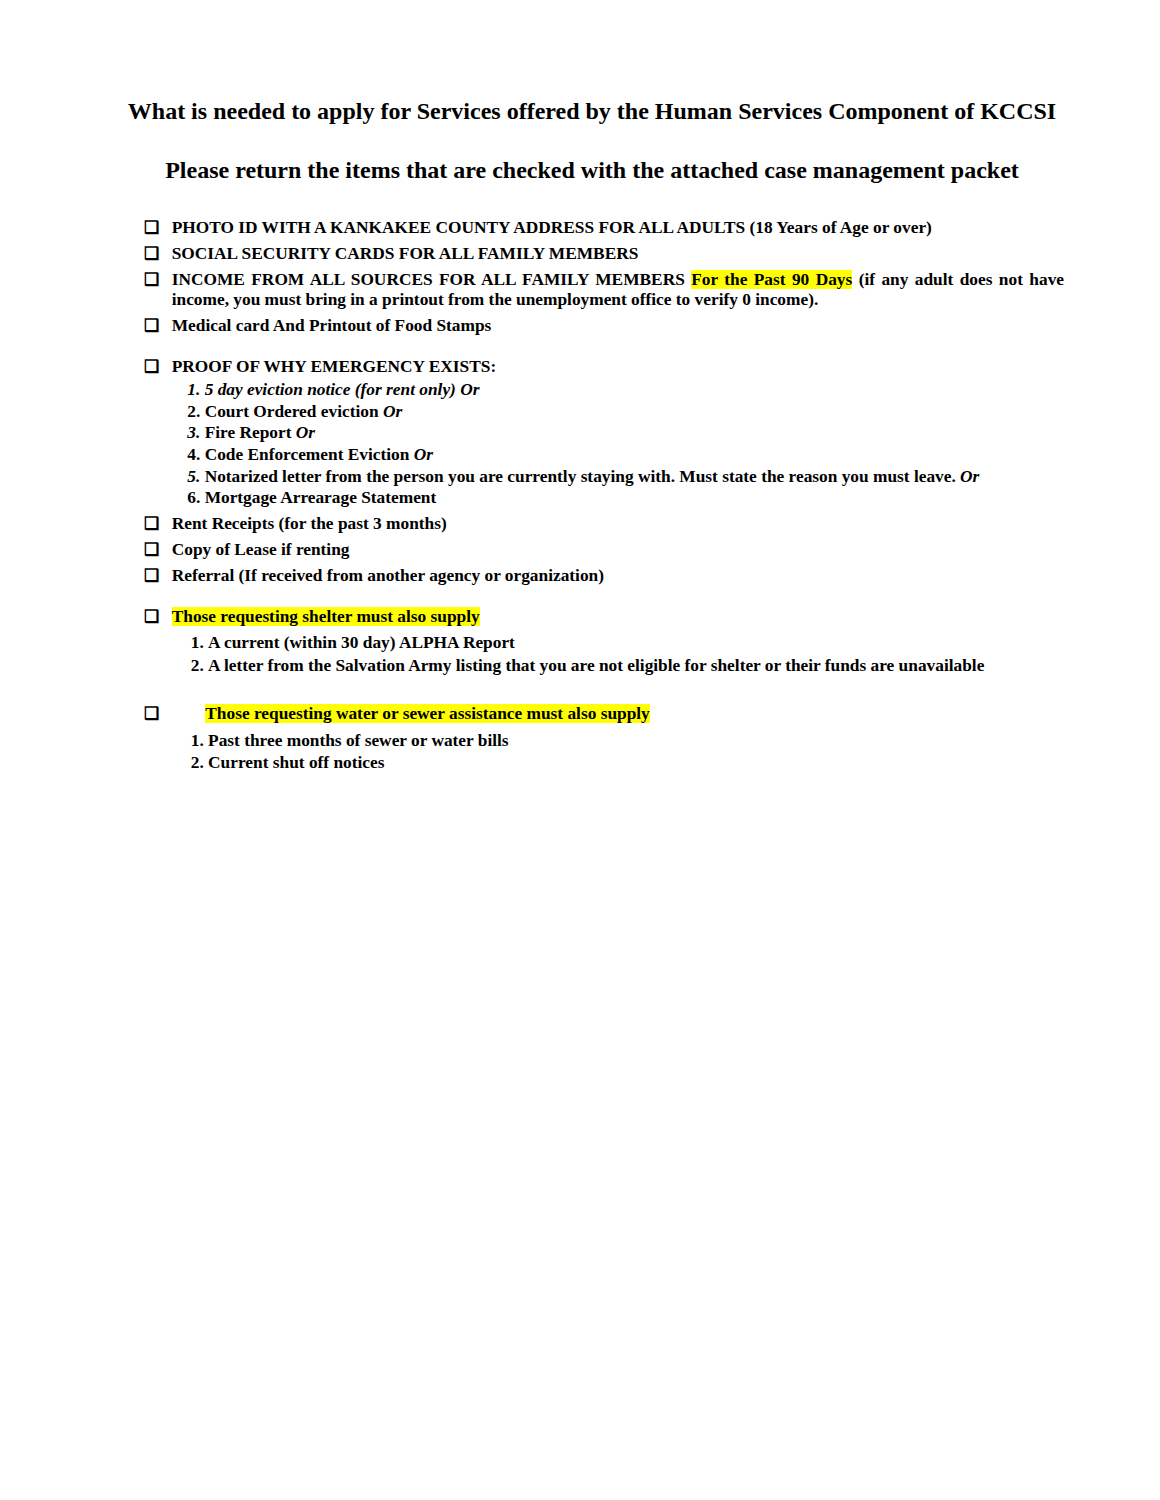What is needed to apply for Services offered by the Human Services Component of KCCSI
Please return the items that are checked with the attached case management packet
PHOTO ID WITH A KANKAKEE COUNTY ADDRESS FOR ALL ADULTS (18 Years of Age or over)
SOCIAL SECURITY CARDS FOR ALL FAMILY MEMBERS
INCOME FROM ALL SOURCES FOR ALL FAMILY MEMBERS For the Past 90 Days (if any adult does not have income, you must bring in a printout from the unemployment office to verify 0 income).
Medical card And Printout of Food Stamps
PROOF OF WHY EMERGENCY EXISTS:
5 day eviction notice (for rent only) Or
Court Ordered eviction Or
Fire Report Or
Code Enforcement Eviction Or
Notarized letter from the person you are currently staying with. Must state the reason you must leave. Or
Mortgage Arrearage Statement
Rent Receipts (for the past 3 months)
Copy of Lease if renting
Referral (If received from another agency or organization)
Those requesting shelter must also supply
A current (within 30 day) ALPHA Report
A letter from the Salvation Army listing that you are not eligible for shelter or their funds are unavailable
Those requesting water or sewer assistance must also supply
Past three months of sewer or water bills
Current shut off notices